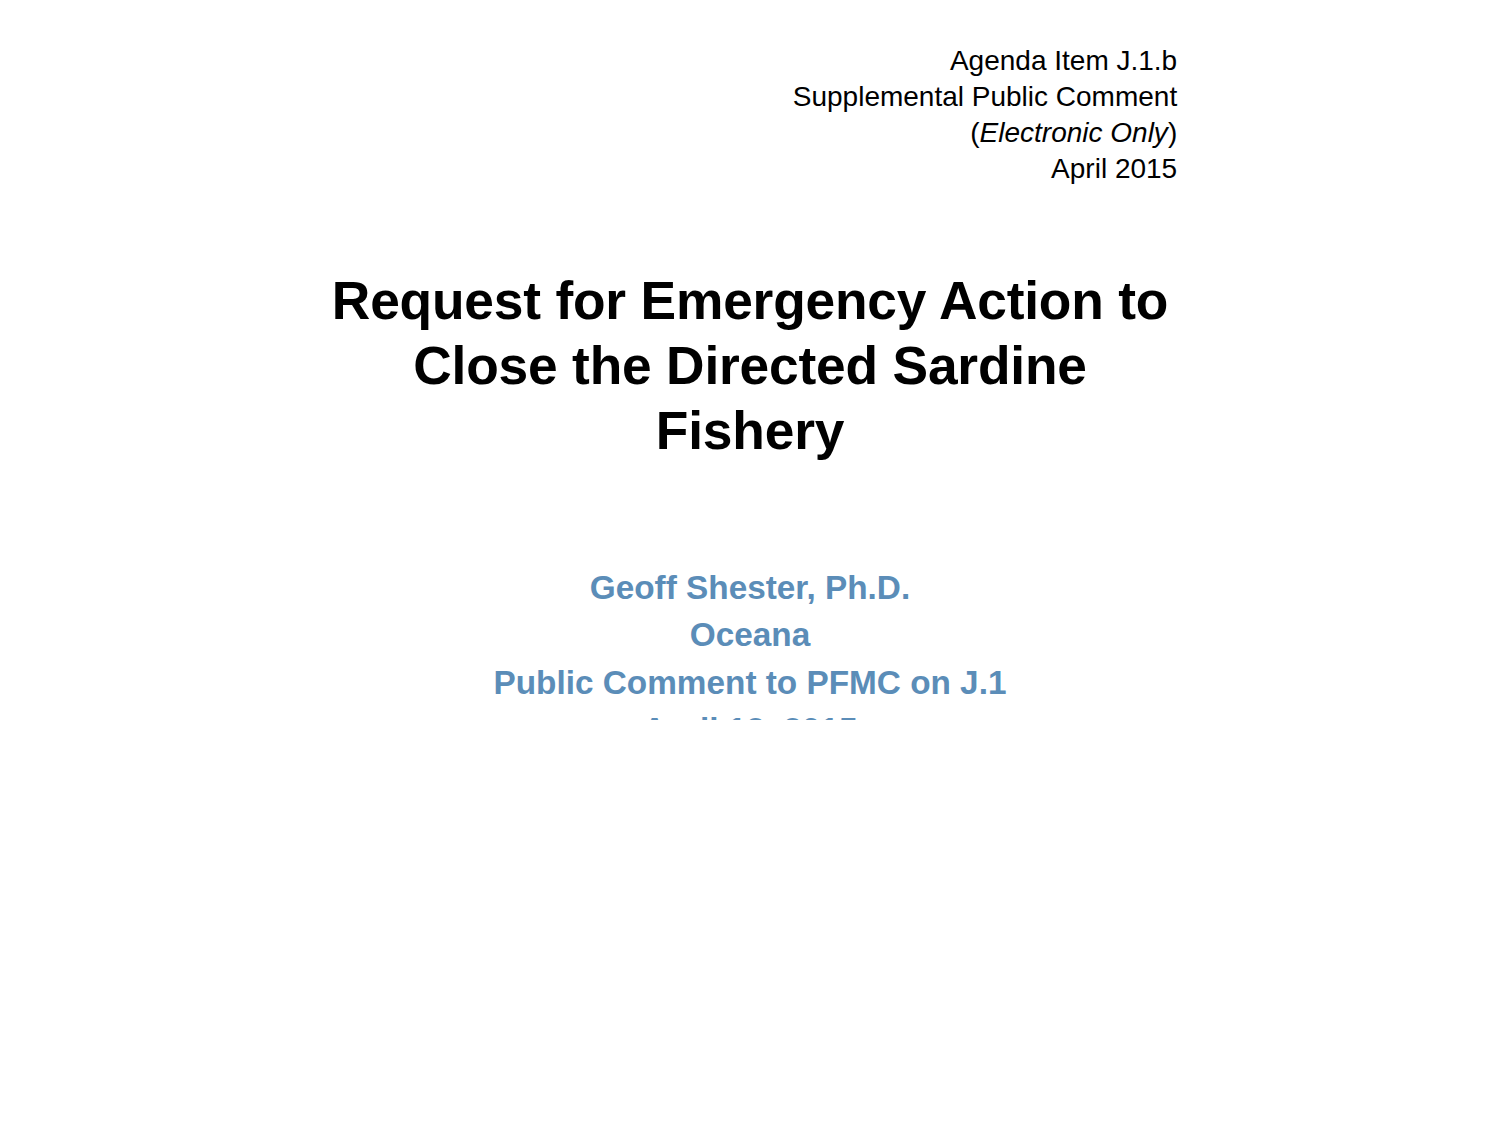Agenda Item J.1.b
Supplemental Public Comment
(Electronic Only)
April 2015
Request for Emergency Action to Close the Directed Sardine Fishery
Geoff Shester, Ph.D.
Oceana
Public Comment to PFMC on J.1
April 12, 2015